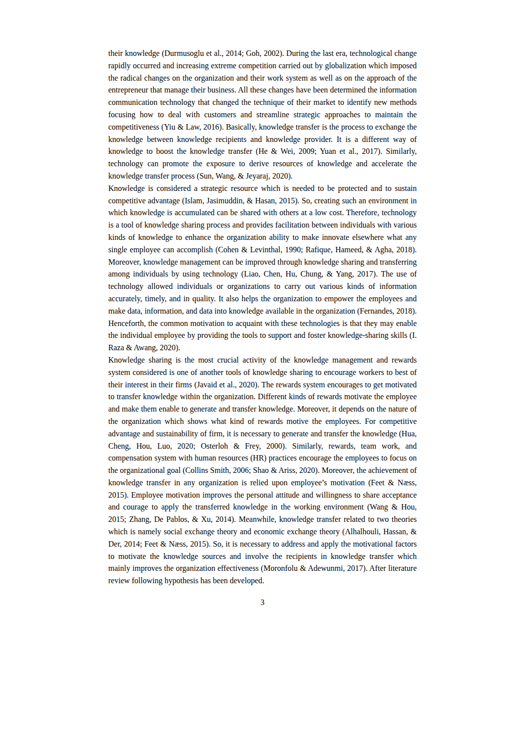their knowledge (Durmusoglu et al., 2014; Goh, 2002). During the last era, technological change rapidly occurred and increasing extreme competition carried out by globalization which imposed the radical changes on the organization and their work system as well as on the approach of the entrepreneur that manage their business. All these changes have been determined the information communication technology that changed the technique of their market to identify new methods focusing how to deal with customers and streamline strategic approaches to maintain the competitiveness (Yiu & Law, 2016). Basically, knowledge transfer is the process to exchange the knowledge between knowledge recipients and knowledge provider. It is a different way of knowledge to boost the knowledge transfer (He & Wei, 2009; Yuan et al., 2017). Similarly, technology can promote the exposure to derive resources of knowledge and accelerate the knowledge transfer process (Sun, Wang, & Jeyaraj, 2020).
Knowledge is considered a strategic resource which is needed to be protected and to sustain competitive advantage (Islam, Jasimuddin, & Hasan, 2015). So, creating such an environment in which knowledge is accumulated can be shared with others at a low cost. Therefore, technology is a tool of knowledge sharing process and provides facilitation between individuals with various kinds of knowledge to enhance the organization ability to make innovate elsewhere what any single employee can accomplish (Cohen & Levinthal, 1990; Rafique, Hameed, & Agha, 2018). Moreover, knowledge management can be improved through knowledge sharing and transferring among individuals by using technology (Liao, Chen, Hu, Chung, & Yang, 2017). The use of technology allowed individuals or organizations to carry out various kinds of information accurately, timely, and in quality. It also helps the organization to empower the employees and make data, information, and data into knowledge available in the organization (Fernandes, 2018). Henceforth, the common motivation to acquaint with these technologies is that they may enable the individual employee by providing the tools to support and foster knowledge-sharing skills (I. Raza & Awang, 2020).
Knowledge sharing is the most crucial activity of the knowledge management and rewards system considered is one of another tools of knowledge sharing to encourage workers to best of their interest in their firms (Javaid et al., 2020). The rewards system encourages to get motivated to transfer knowledge within the organization. Different kinds of rewards motivate the employee and make them enable to generate and transfer knowledge. Moreover, it depends on the nature of the organization which shows what kind of rewards motive the employees. For competitive advantage and sustainability of firm, it is necessary to generate and transfer the knowledge (Hua, Cheng, Hou, Luo, 2020; Osterloh & Frey, 2000). Similarly, rewards, team work, and compensation system with human resources (HR) practices encourage the employees to focus on the organizational goal (Collins Smith, 2006; Shao & Ariss, 2020). Moreover, the achievement of knowledge transfer in any organization is relied upon employee’s motivation (Feet & Næss, 2015). Employee motivation improves the personal attitude and willingness to share acceptance and courage to apply the transferred knowledge in the working environment (Wang & Hou, 2015; Zhang, De Pablos, & Xu, 2014). Meanwhile, knowledge transfer related to two theories which is namely social exchange theory and economic exchange theory (Alhalhouli, Hassan, & Der, 2014; Feet & Næss, 2015). So, it is necessary to address and apply the motivational factors to motivate the knowledge sources and involve the recipients in knowledge transfer which mainly improves the organization effectiveness (Moronfolu & Adewunmi, 2017). After literature review following hypothesis has been developed.
3